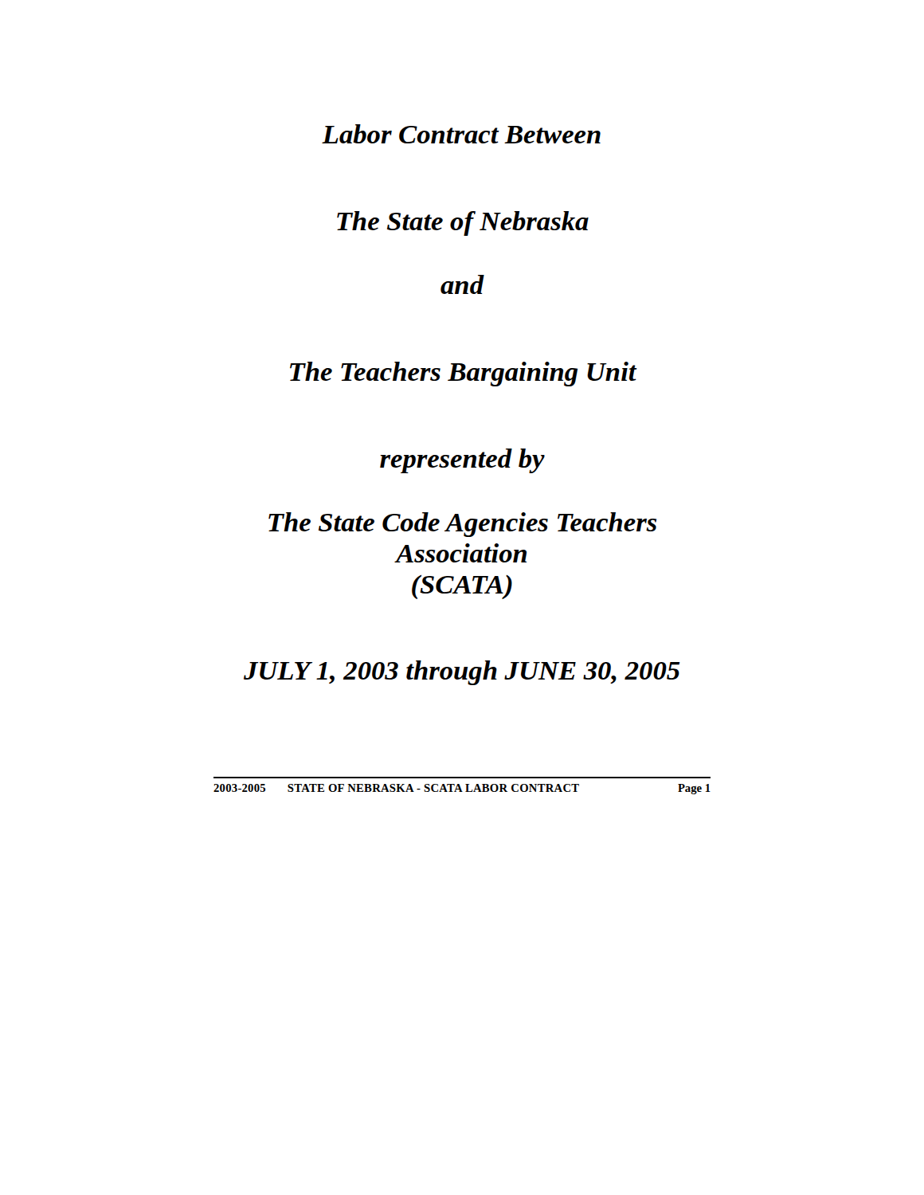Labor Contract Between
The State of Nebraska
and
The Teachers Bargaining Unit
represented by
The State Code Agencies Teachers Association
(SCATA)
JULY 1, 2003 through JUNE 30, 2005
2003-2005 STATE OF NEBRASKA - SCATA LABOR CONTRACT Page 1